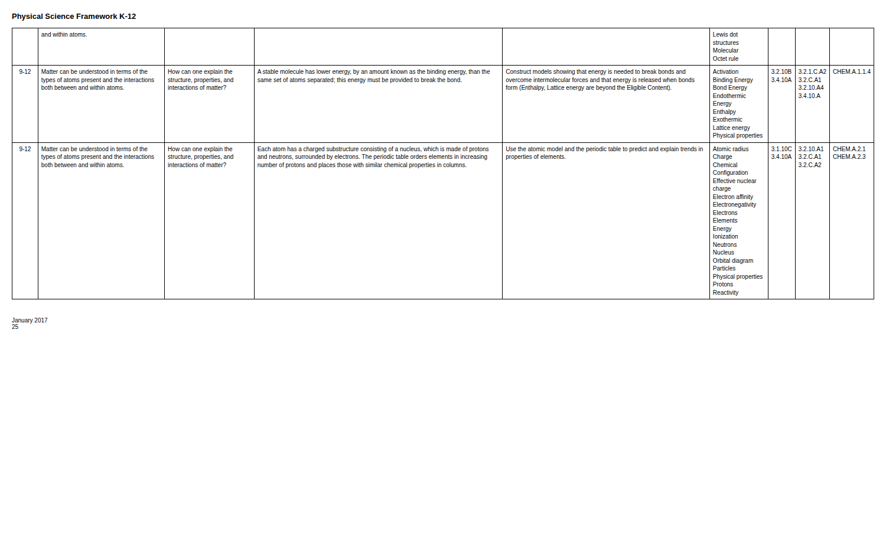Physical Science Framework K-12
| | and within atoms. | | | | Lewis dot structures Molecular Octet rule | | | |
| 9-12 | Matter can be understood in terms of the types of atoms present and the interactions both between and within atoms. | How can one explain the structure, properties, and interactions of matter? | A stable molecule has lower energy, by an amount known as the binding energy, than the same set of atoms separated; this energy must be provided to break the bond. | Construct models showing that energy is needed to break bonds and overcome intermolecular forces and that energy is released when bonds form (Enthalpy, Lattice energy are beyond the Eligible Content). | Activation Binding Energy Bond Energy Endothermic Energy Enthalpy Exothermic Lattice energy Physical properties | 3.2.10B 3.4.10A | 3.2.1.C.A2 3.2.C.A1 3.2.10.A4 3.4.10.A | CHEM.A.1.1.4 |
| 9-12 | Matter can be understood in terms of the types of atoms present and the interactions both between and within atoms. | How can one explain the structure, properties, and interactions of matter? | Each atom has a charged substructure consisting of a nucleus, which is made of protons and neutrons, surrounded by electrons. The periodic table orders elements in increasing number of protons and places those with similar chemical properties in columns. | Use the atomic model and the periodic table to predict and explain trends in properties of elements. | Atomic radius Charge Chemical Configuration Effective nuclear charge Electron affinity Electronegativity Electrons Elements Energy Ionization Neutrons Nucleus Orbital diagram Particles Physical properties Protons Reactivity | 3.1.10C 3.4.10A | 3.2.10.A1 3.2.C.A1 3.2.C.A2 | CHEM.A.2.1 CHEM.A.2.3 |
January 2017
25